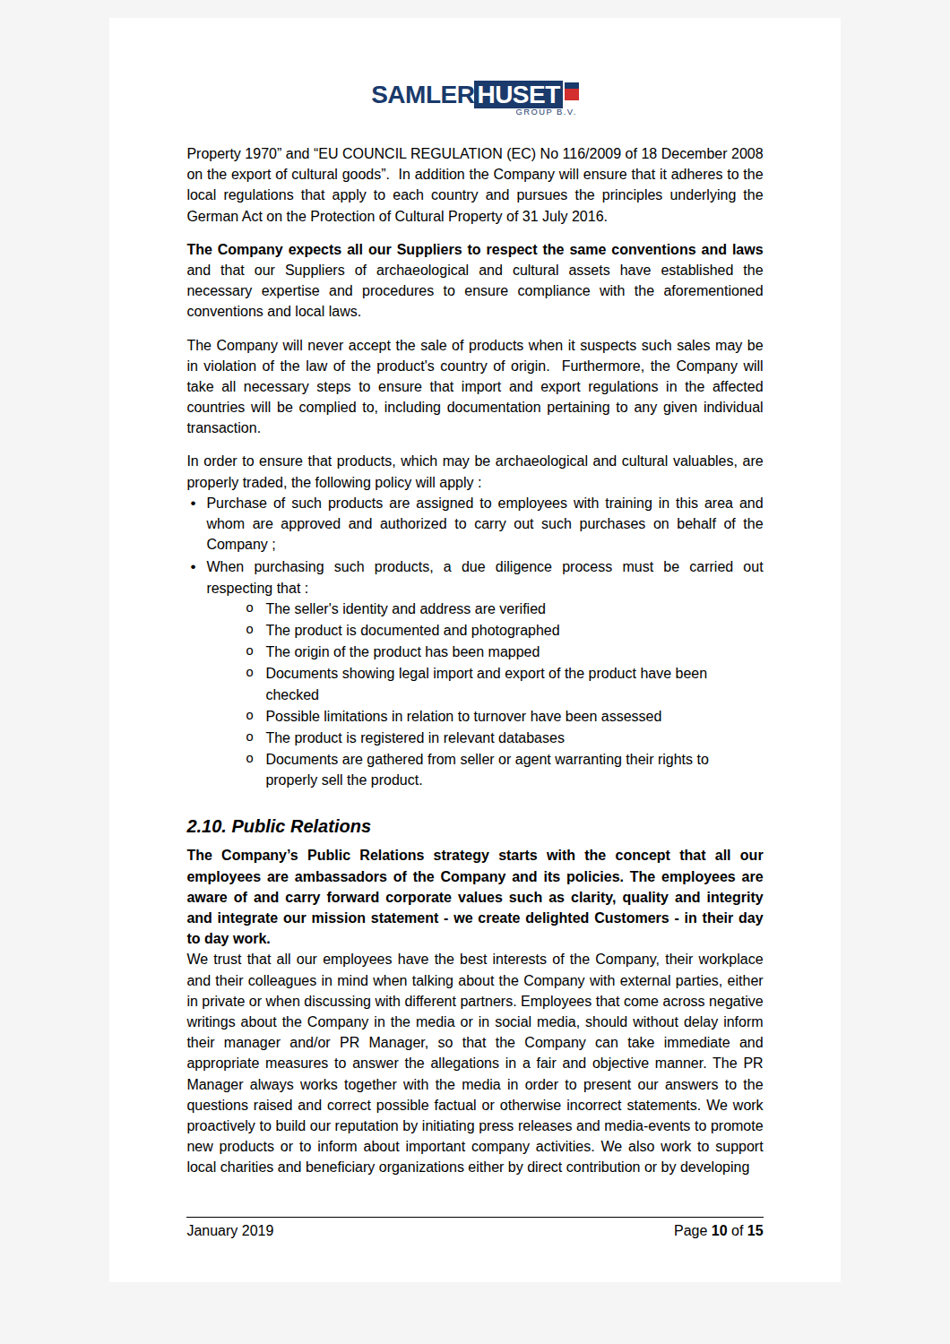SAMLER HUSET
GROUP B.V.
Property 1970” and “EU COUNCIL REGULATION (EC) No 116/2009 of 18 December 2008 on the export of cultural goods”. In addition the Company will ensure that it adheres to the local regulations that apply to each country and pursues the principles underlying the German Act on the Protection of Cultural Property of 31 July 2016.
The Company expects all our Suppliers to respect the same conventions and laws and that our Suppliers of archaeological and cultural assets have established the necessary expertise and procedures to ensure compliance with the aforementioned conventions and local laws.
The Company will never accept the sale of products when it suspects such sales may be in violation of the law of the product's country of origin. Furthermore, the Company will take all necessary steps to ensure that import and export regulations in the affected countries will be complied to, including documentation pertaining to any given individual transaction.
In order to ensure that products, which may be archaeological and cultural valuables, are properly traded, the following policy will apply :
Purchase of such products are assigned to employees with training in this area and whom are approved and authorized to carry out such purchases on behalf of the Company ;
When purchasing such products, a due diligence process must be carried out respecting that :
The seller's identity and address are verified
The product is documented and photographed
The origin of the product has been mapped
Documents showing legal import and export of the product have been checked
Possible limitations in relation to turnover have been assessed
The product is registered in relevant databases
Documents are gathered from seller or agent warranting their rights to properly sell the product.
2.10. Public Relations
The Company’s Public Relations strategy starts with the concept that all our employees are ambassadors of the Company and its policies. The employees are aware of and carry forward corporate values such as clarity, quality and integrity and integrate our mission statement - we create delighted Customers - in their day to day work.
We trust that all our employees have the best interests of the Company, their workplace and their colleagues in mind when talking about the Company with external parties, either in private or when discussing with different partners. Employees that come across negative writings about the Company in the media or in social media, should without delay inform their manager and/or PR Manager, so that the Company can take immediate and appropriate measures to answer the allegations in a fair and objective manner. The PR Manager always works together with the media in order to present our answers to the questions raised and correct possible factual or otherwise incorrect statements. We work proactively to build our reputation by initiating press releases and media-events to promote new products or to inform about important company activities. We also work to support local charities and beneficiary organizations either by direct contribution or by developing
January 2019
Page 10 of 15